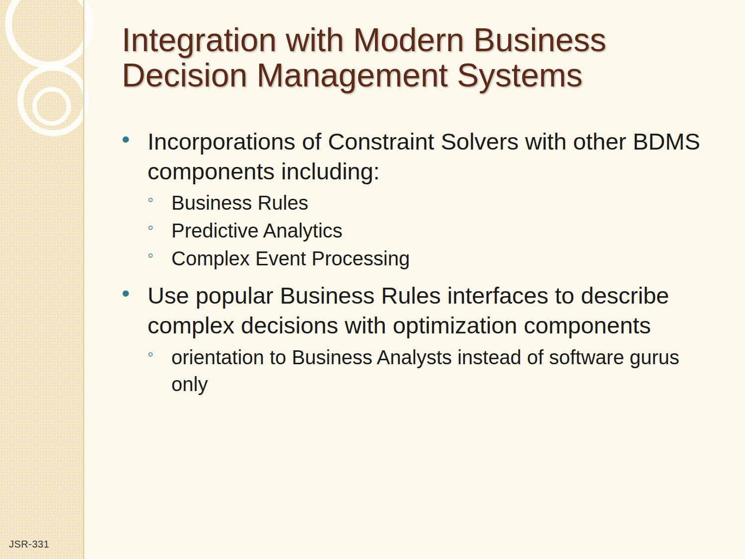Integration with Modern Business Decision Management Systems
Incorporations of Constraint Solvers with other BDMS components including:
Business Rules
Predictive Analytics
Complex Event Processing
Use popular Business Rules interfaces to describe complex decisions with optimization components
orientation to Business Analysts instead of software gurus only
JSR-331